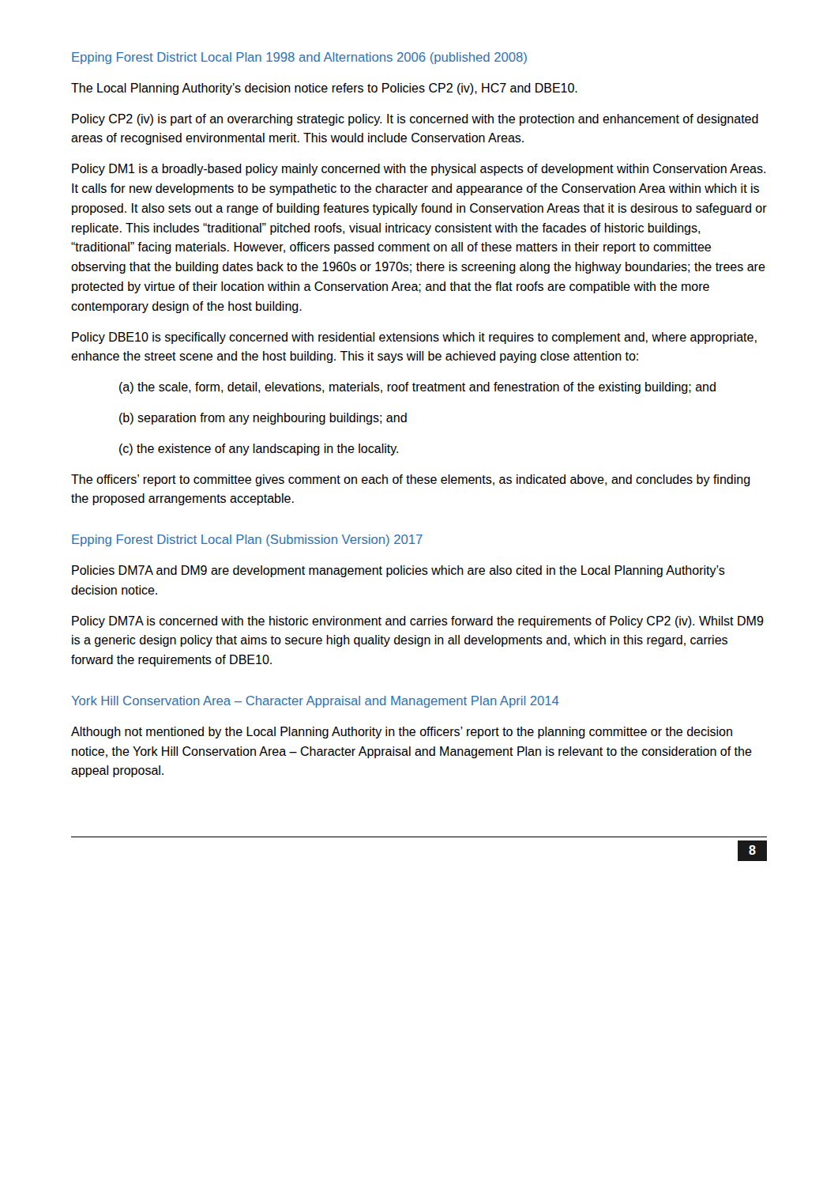Epping Forest District Local Plan 1998 and Alternations 2006 (published 2008)
The Local Planning Authority’s decision notice refers to Policies CP2 (iv), HC7 and DBE10.
Policy CP2 (iv) is part of an overarching strategic policy. It is concerned with the protection and enhancement of designated areas of recognised environmental merit. This would include Conservation Areas.
Policy DM1 is a broadly-based policy mainly concerned with the physical aspects of development within Conservation Areas. It calls for new developments to be sympathetic to the character and appearance of the Conservation Area within which it is proposed. It also sets out a range of building features typically found in Conservation Areas that it is desirous to safeguard or replicate. This includes “traditional” pitched roofs, visual intricacy consistent with the facades of historic buildings, “traditional” facing materials. However, officers passed comment on all of these matters in their report to committee observing that the building dates back to the 1960s or 1970s; there is screening along the highway boundaries; the trees are protected by virtue of their location within a Conservation Area; and that the flat roofs are compatible with the more contemporary design of the host building.
Policy DBE10 is specifically concerned with residential extensions which it requires to complement and, where appropriate, enhance the street scene and the host building. This it says will be achieved paying close attention to:
(a) the scale, form, detail, elevations, materials, roof treatment and fenestration of the existing building; and
(b) separation from any neighbouring buildings; and
(c) the existence of any landscaping in the locality.
The officers’ report to committee gives comment on each of these elements, as indicated above, and concludes by finding the proposed arrangements acceptable.
Epping Forest District Local Plan (Submission Version) 2017
Policies DM7A and DM9 are development management policies which are also cited in the Local Planning Authority’s decision notice.
Policy DM7A is concerned with the historic environment and carries forward the requirements of Policy CP2 (iv). Whilst DM9 is a generic design policy that aims to secure high quality design in all developments and, which in this regard, carries forward the requirements of DBE10.
York Hill Conservation Area – Character Appraisal and Management Plan April 2014
Although not mentioned by the Local Planning Authority in the officers’ report to the planning committee or the decision notice, the York Hill Conservation Area – Character Appraisal and Management Plan is relevant to the consideration of the appeal proposal.
8